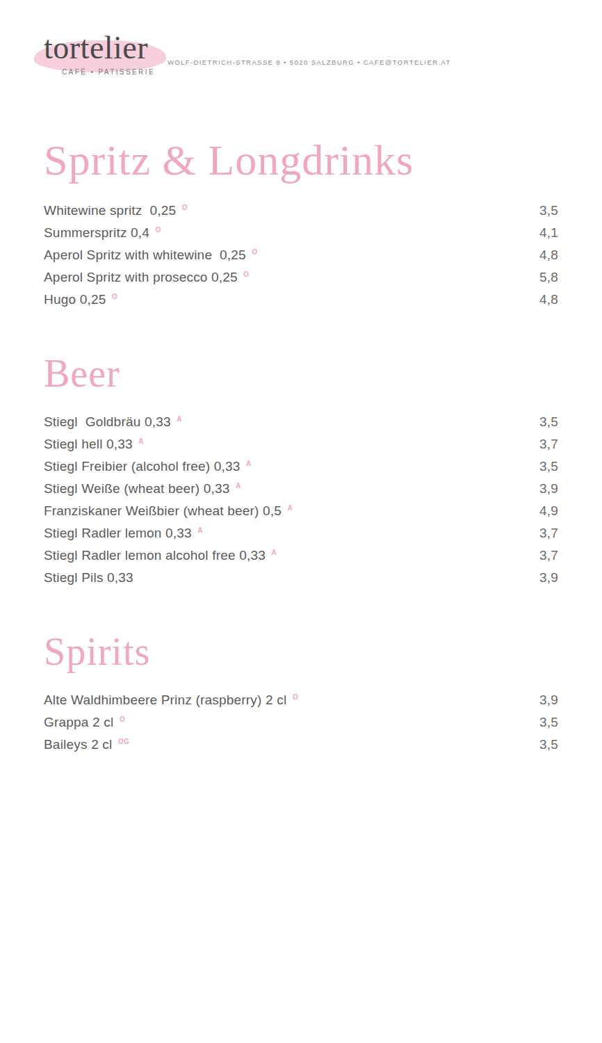tortelier
Café • Patisserie
Wolf-Dietrich-Strasse 8 • 5020 Salzburg • cafe@tortelier.at
Spritz & Longdrinks
Whitewine spritz 0,25 O 3,5
Summerspritz 0,4 O 4,1
Aperol Spritz with whitewine 0,25 O 4,8
Aperol Spritz with prosecco 0,25 O 5,8
Hugo 0,25 O 4,8
Beer
Stiegl Goldbräu 0,33 A 3,5
Stiegl hell 0,33 A 3,7
Stiegl Freibier (alcohol free) 0,33 A 3,5
Stiegl Weiße (wheat beer) 0,33 A 3,9
Franziskaner Weißbier (wheat beer) 0,5 A 4,9
Stiegl Radler lemon 0,33 A 3,7
Stiegl Radler lemon alcohol free 0,33 A 3,7
Stiegl Pils 0,33 3,9
Spirits
Alte Waldhimbeere Prinz (raspberry) 2 cl O 3,9
Grappa 2 cl O 3,5
Baileys 2 cl OG 3,5